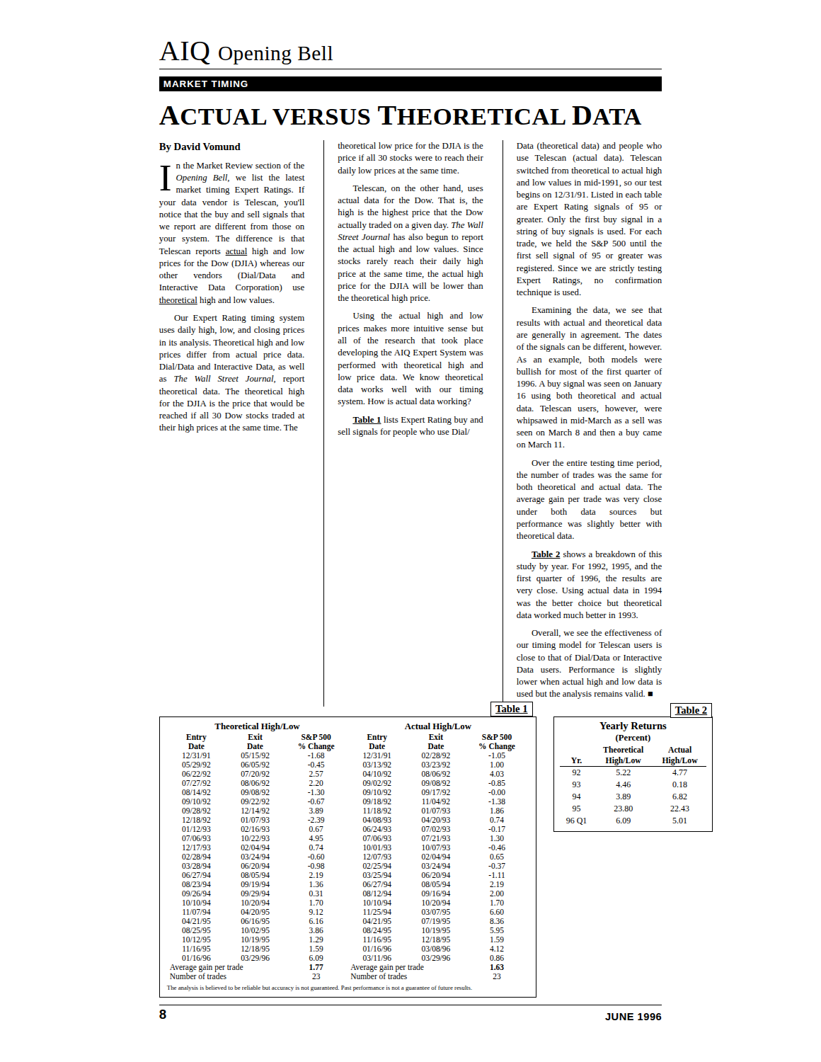AIQ Opening Bell
MARKET TIMING
ACTUAL VERSUS THEORETICAL DATA
By David Vomund
In the Market Review section of the Opening Bell, we list the latest market timing Expert Ratings. If your data vendor is Telescan, you'll notice that the buy and sell signals that we report are different from those on your system. The difference is that Telescan reports actual high and low prices for the Dow (DJIA) whereas our other vendors (Dial/Data and Interactive Data Corporation) use theoretical high and low values.
Our Expert Rating timing system uses daily high, low, and closing prices in its analysis. Theoretical high and low prices differ from actual price data. Dial/Data and Interactive Data, as well as The Wall Street Journal, report theoretical data. The theoretical high for the DJIA is the price that would be reached if all 30 Dow stocks traded at their high prices at the same time. The
theoretical low price for the DJIA is the price if all 30 stocks were to reach their daily low prices at the same time.
Telescan, on the other hand, uses actual data for the Dow. That is, the high is the highest price that the Dow actually traded on a given day. The Wall Street Journal has also begun to report the actual high and low values. Since stocks rarely reach their daily high price at the same time, the actual high price for the DJIA will be lower than the theoretical high price.
Using the actual high and low prices makes more intuitive sense but all of the research that took place developing the AIQ Expert System was performed with theoretical high and low price data. We know theoretical data works well with our timing system. How is actual data working?
Table 1 lists Expert Rating buy and sell signals for people who use Dial/
Data (theoretical data) and people who use Telescan (actual data). Telescan switched from theoretical to actual high and low values in mid-1991, so our test begins on 12/31/91. Listed in each table are Expert Rating signals of 95 or greater. Only the first buy signal in a string of buy signals is used. For each trade, we held the S&P 500 until the first sell signal of 95 or greater was registered. Since we are strictly testing Expert Ratings, no confirmation technique is used.
Examining the data, we see that results with actual and theoretical data are generally in agreement. The dates of the signals can be different, however. As an example, both models were bullish for most of the first quarter of 1996. A buy signal was seen on January 16 using both theoretical and actual data. Telescan users, however, were whipsawed in mid-March as a sell was seen on March 8 and then a buy came on March 11.
Over the entire testing time period, the number of trades was the same for both theoretical and actual data. The average gain per trade was very close under both data sources but performance was slightly better with theoretical data.
Table 2 shows a breakdown of this study by year. For 1992, 1995, and the first quarter of 1996, the results are very close. Using actual data in 1994 was the better choice but theoretical data worked much better in 1993.
Overall, we see the effectiveness of our timing model for Telescan users is close to that of Dial/Data or Interactive Data users. Performance is slightly lower when actual high and low data is used but the analysis remains valid. ■
Table 1
| Theoretical High/Low | Actual High/Low |
| --- | --- |
| Entry | Exit | S&P 500 | Entry | Exit | S&P 500 |
| Date | Date | % Change | Date | Date | % Change |
| 12/31/91 | 05/15/92 | -1.68 | 12/31/91 | 02/28/92 | -1.05 |
| 05/29/92 | 06/05/92 | -0.45 | 03/13/92 | 03/23/92 | 1.00 |
| 06/22/92 | 07/20/92 | 2.57 | 04/10/92 | 08/06/92 | 4.03 |
| 07/27/92 | 08/06/92 | 2.20 | 09/02/92 | 09/08/92 | -0.85 |
| 08/14/92 | 09/08/92 | -1.30 | 09/10/92 | 09/17/92 | -0.00 |
| 09/10/92 | 09/22/92 | -0.67 | 09/18/92 | 11/04/92 | -1.38 |
| 09/28/92 | 12/14/92 | 3.89 | 11/18/92 | 01/07/93 | 1.86 |
| 12/18/92 | 01/07/93 | -2.39 | 04/08/93 | 04/20/93 | 0.74 |
| 01/12/93 | 02/16/93 | 0.67 | 06/24/93 | 07/02/93 | -0.17 |
| 07/06/93 | 10/22/93 | 4.95 | 07/06/93 | 07/21/93 | 1.30 |
| 12/17/93 | 02/04/94 | 0.74 | 10/01/93 | 10/07/93 | -0.46 |
| 02/28/94 | 03/24/94 | -0.60 | 12/07/93 | 02/04/94 | 0.65 |
| 03/28/94 | 06/20/94 | -0.98 | 02/25/94 | 03/24/94 | -0.37 |
| 06/27/94 | 08/05/94 | 2.19 | 03/25/94 | 06/20/94 | -1.11 |
| 08/23/94 | 09/19/94 | 1.36 | 06/27/94 | 08/05/94 | 2.19 |
| 09/26/94 | 09/29/94 | 0.31 | 08/12/94 | 09/16/94 | 2.00 |
| 10/10/94 | 10/20/94 | 1.70 | 10/10/94 | 10/20/94 | 1.70 |
| 11/07/94 | 04/20/95 | 9.12 | 11/25/94 | 03/07/95 | 6.60 |
| 04/21/95 | 06/16/95 | 6.16 | 04/21/95 | 07/19/95 | 8.36 |
| 08/25/95 | 10/02/95 | 3.86 | 08/24/95 | 10/19/95 | 5.95 |
| 10/12/95 | 10/19/95 | 1.29 | 11/16/95 | 12/18/95 | 1.59 |
| 11/16/95 | 12/18/95 | 1.59 | 01/16/96 | 03/08/96 | 4.12 |
| 01/16/96 | 03/29/96 | 6.09 | 03/11/96 | 03/29/96 | 0.86 |
| Average gain per trade | 1.77 | Average gain per trade | 1.63 |
| Number of trades | 23 | Number of trades | 23 |
The analysis is believed to be reliable but accuracy is not guaranteed. Past performance is not a guarantee of future results.
Table 2
Yearly Returns
(Percent)
| | Theoretical | Actual |
| --- | --- | --- |
| Yr. | High/Low | High/Low |
| 92 | 5.22 | 4.77 |
| 93 | 4.46 | 0.18 |
| 94 | 3.89 | 6.82 |
| 95 | 23.80 | 22.43 |
| 96 Q1 | 6.09 | 5.01 |
8
JUNE 1996